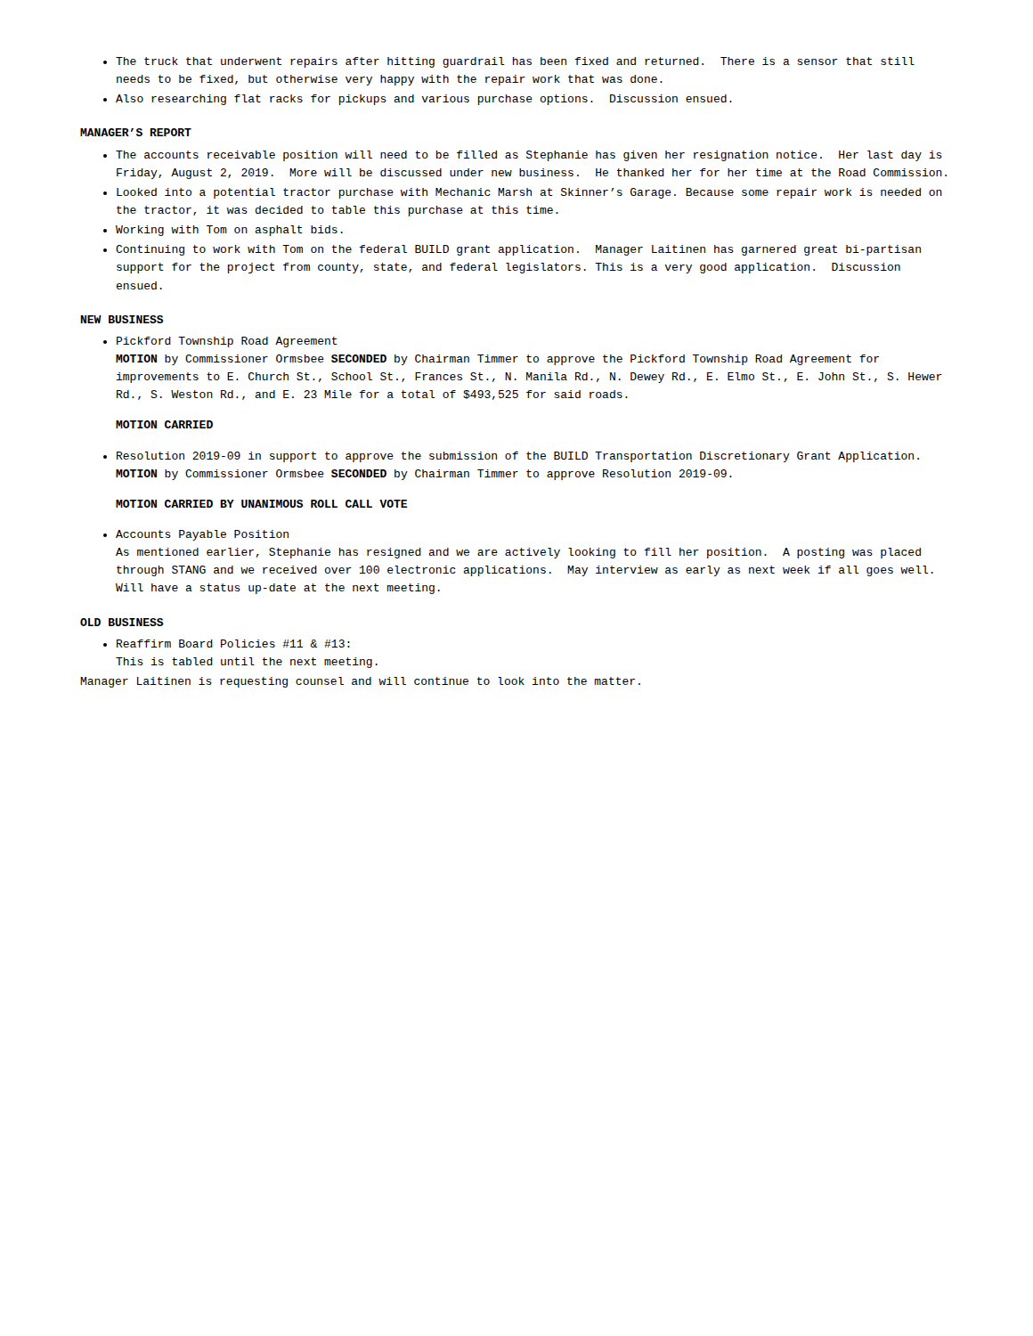The truck that underwent repairs after hitting guardrail has been fixed and returned. There is a sensor that still needs to be fixed, but otherwise very happy with the repair work that was done.
Also researching flat racks for pickups and various purchase options. Discussion ensued.
MANAGER’S REPORT
The accounts receivable position will need to be filled as Stephanie has given her resignation notice. Her last day is Friday, August 2, 2019. More will be discussed under new business. He thanked her for her time at the Road Commission.
Looked into a potential tractor purchase with Mechanic Marsh at Skinner’s Garage. Because some repair work is needed on the tractor, it was decided to table this purchase at this time.
Working with Tom on asphalt bids.
Continuing to work with Tom on the federal BUILD grant application. Manager Laitinen has garnered great bi-partisan support for the project from county, state, and federal legislators. This is a very good application. Discussion ensued.
NEW BUSINESS
Pickford Township Road Agreement
MOTION by Commissioner Ormsbee SECONDED by Chairman Timmer to approve the Pickford Township Road Agreement for improvements to E. Church St., School St., Frances St., N. Manila Rd., N. Dewey Rd., E. Elmo St., E. John St., S. Hewer Rd., S. Weston Rd., and E. 23 Mile for a total of $493,525 for said roads.
MOTION CARRIED
Resolution 2019-09 in support to approve the submission of the BUILD Transportation Discretionary Grant Application.
MOTION by Commissioner Ormsbee SECONDED by Chairman Timmer to approve Resolution 2019-09.
MOTION CARRIED BY UNANIMOUS ROLL CALL VOTE
Accounts Payable Position
As mentioned earlier, Stephanie has resigned and we are actively looking to fill her position. A posting was placed through STANG and we received over 100 electronic applications. May interview as early as next week if all goes well. Will have a status up-date at the next meeting.
OLD BUSINESS
Reaffirm Board Policies #11 & #13:
This is tabled until the next meeting.
Manager Laitinen is requesting counsel and will continue to look into the matter.